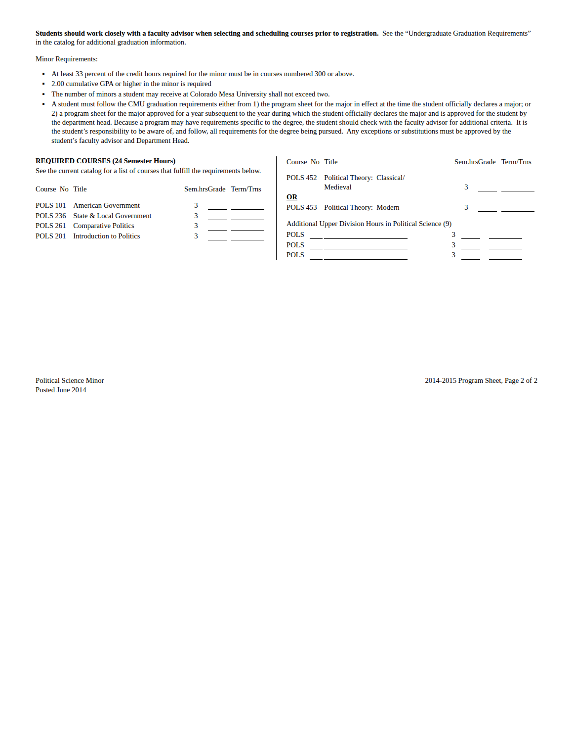Students should work closely with a faculty advisor when selecting and scheduling courses prior to registration. See the “Undergraduate Graduation Requirements” in the catalog for additional graduation information.
Minor Requirements:
At least 33 percent of the credit hours required for the minor must be in courses numbered 300 or above.
2.00 cumulative GPA or higher in the minor is required
The number of minors a student may receive at Colorado Mesa University shall not exceed two.
A student must follow the CMU graduation requirements either from 1) the program sheet for the major in effect at the time the student officially declares a major; or 2) a program sheet for the major approved for a year subsequent to the year during which the student officially declares the major and is approved for the student by the department head. Because a program may have requirements specific to the degree, the student should check with the faculty advisor for additional criteria. It is the student’s responsibility to be aware of, and follow, all requirements for the degree being pursued. Any exceptions or substitutions must be approved by the student’s faculty advisor and Department Head.
REQUIRED COURSES (24 Semester Hours)
See the current catalog for a list of courses that fulfill the requirements below.
| Course No | Title | Sem.hrs | Grade | Term/Trns |
| POLS 101 | American Government | 3 | | |
| POLS 236 | State & Local Government | 3 | | |
| POLS 261 | Comparative Politics | 3 | | |
| POLS 201 | Introduction to Politics | 3 | | |
| Course No | Title | Sem.hrs | Grade | Term/Trns |
| POLS 452 | Political Theory: Classical/ Medieval | 3 | | |
| OR | | | | |
| POLS 453 | Political Theory: Modern | 3 | | |
Additional Upper Division Hours in Political Science (9)
| POLS | | 3 | | |
| POLS | | 3 | | |
| POLS | | 3 | | |
Political Science Minor Posted June 2014
2014-2015 Program Sheet, Page 2 of 2